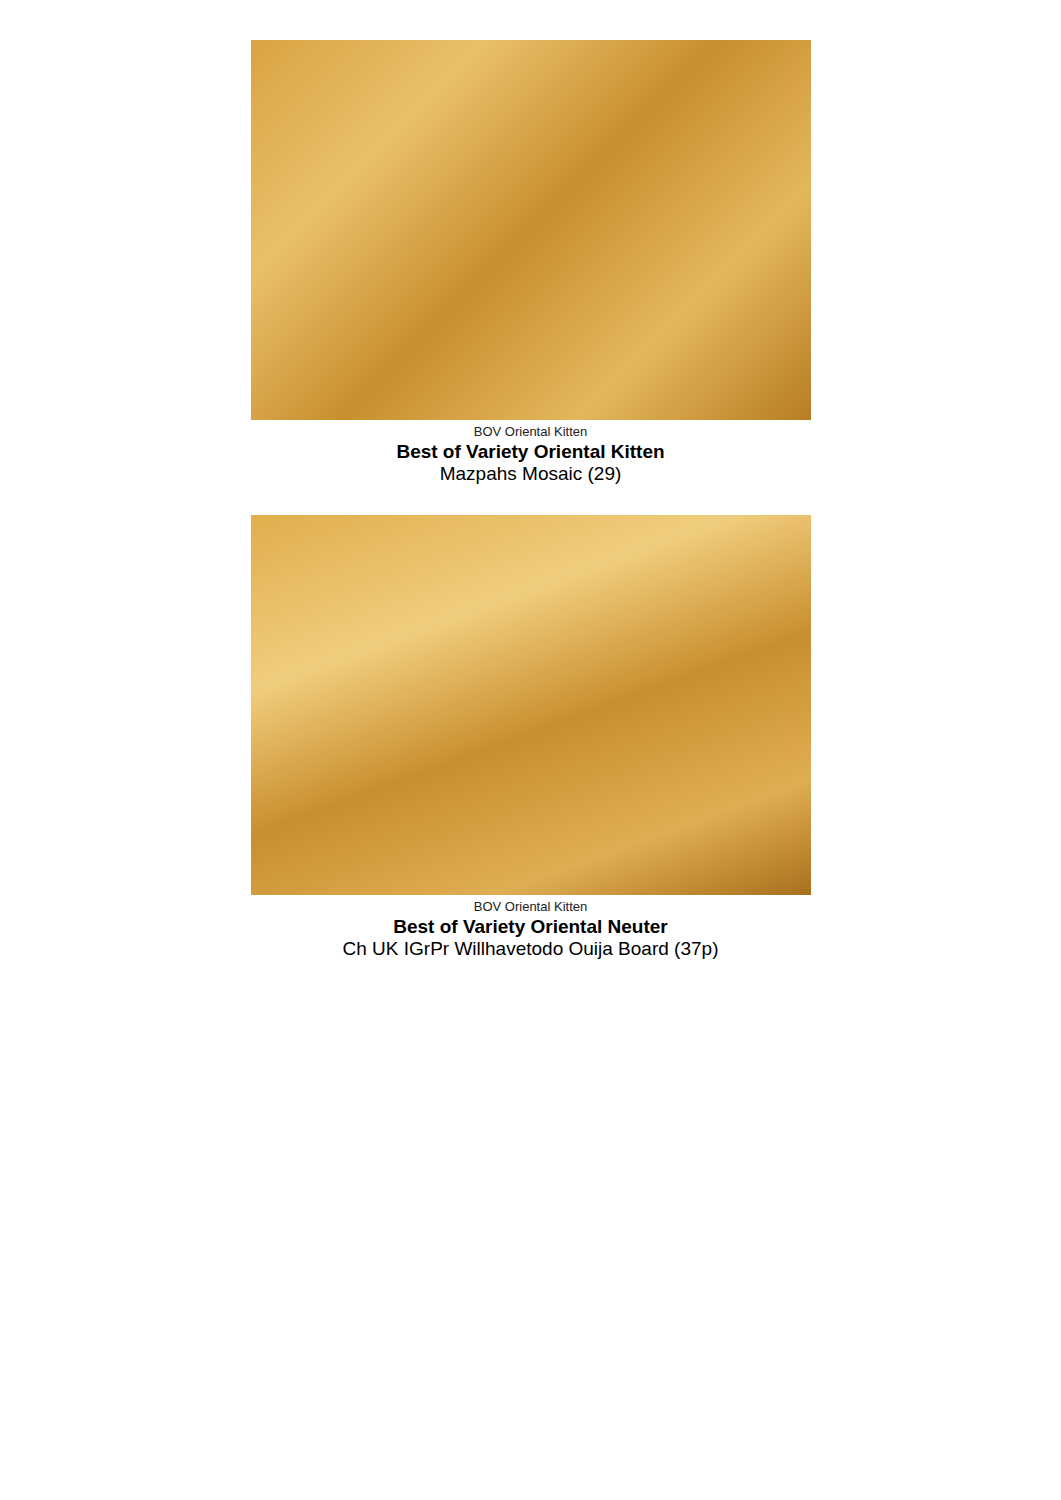BOV Oriental Kitten
Best of Variety Oriental Kitten
Mazpahs Mosaic (29)
BOV Oriental Kitten
Best of Variety Oriental Neuter
Ch UK IGrPr Willhavetodo Ouija Board (37p)